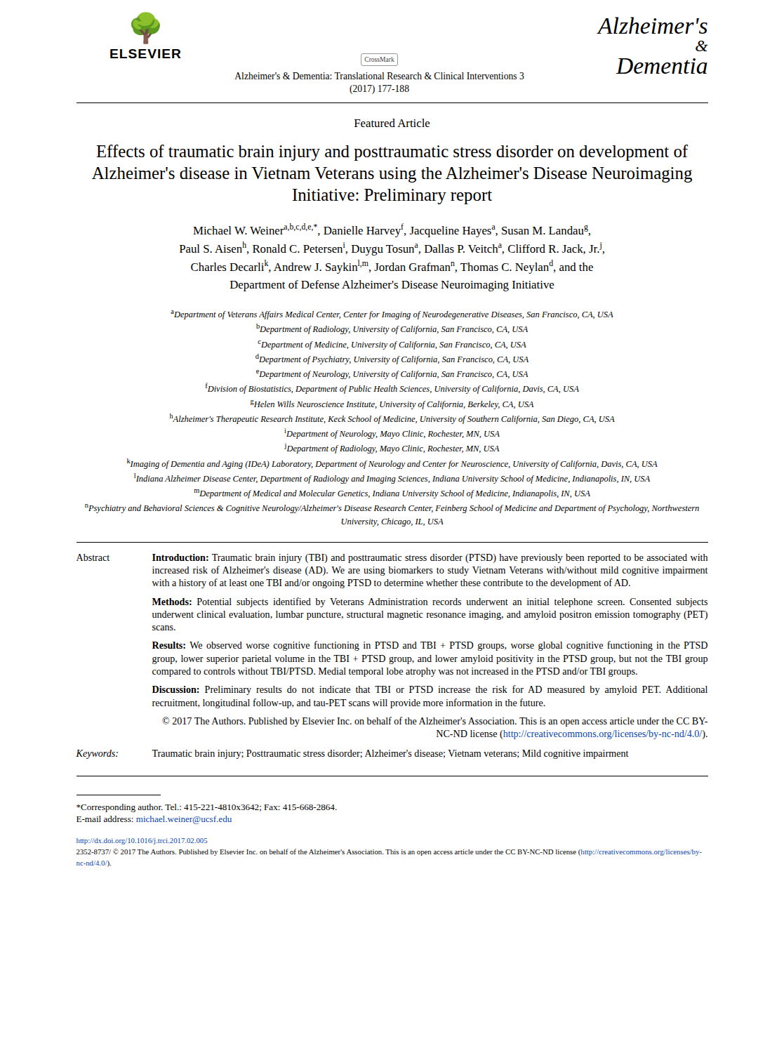🌳
ELSEVIER
CrossMark
Alzheimer's & Dementia: Translational Research & Clinical Interventions 3 (2017) 177-188
Alzheimer's&Dementia
Featured Article
Effects of traumatic brain injury and posttraumatic stress disorder on development of Alzheimer's disease in Vietnam Veterans using the Alzheimer's Disease Neuroimaging Initiative: Preliminary report
Michael W. Weinera,b,c,d,e,*, Danielle Harveyf, Jacqueline Hayesa, Susan M. Landaug,
Paul S. Aisenh, Ronald C. Peterseni, Duygu Tosuna, Dallas P. Veitcha, Clifford R. Jack, Jr.j,
Charles Decarlik, Andrew J. Saykinl,m, Jordan Grafmann, Thomas C. Neyland, and the
Department of Defense Alzheimer's Disease Neuroimaging Initiative
aDepartment of Veterans Affairs Medical Center, Center for Imaging of Neurodegenerative Diseases, San Francisco, CA, USA
bDepartment of Radiology, University of California, San Francisco, CA, USA
cDepartment of Medicine, University of California, San Francisco, CA, USA
dDepartment of Psychiatry, University of California, San Francisco, CA, USA
eDepartment of Neurology, University of California, San Francisco, CA, USA
fDivision of Biostatistics, Department of Public Health Sciences, University of California, Davis, CA, USA
gHelen Wills Neuroscience Institute, University of California, Berkeley, CA, USA
hAlzheimer's Therapeutic Research Institute, Keck School of Medicine, University of Southern California, San Diego, CA, USA
iDepartment of Neurology, Mayo Clinic, Rochester, MN, USA
jDepartment of Radiology, Mayo Clinic, Rochester, MN, USA
kImaging of Dementia and Aging (IDeA) Laboratory, Department of Neurology and Center for Neuroscience, University of California, Davis, CA, USA
lIndiana Alzheimer Disease Center, Department of Radiology and Imaging Sciences, Indiana University School of Medicine, Indianapolis, IN, USA
mDepartment of Medical and Molecular Genetics, Indiana University School of Medicine, Indianapolis, IN, USA
nPsychiatry and Behavioral Sciences & Cognitive Neurology/Alzheimer's Disease Research Center, Feinberg School of Medicine and Department of Psychology, Northwestern University, Chicago, IL, USA
Abstract
Introduction: Traumatic brain injury (TBI) and posttraumatic stress disorder (PTSD) have previously been reported to be associated with increased risk of Alzheimer's disease (AD). We are using biomarkers to study Vietnam Veterans with/without mild cognitive impairment with a history of at least one TBI and/or ongoing PTSD to determine whether these contribute to the development of AD.
Methods: Potential subjects identified by Veterans Administration records underwent an initial telephone screen. Consented subjects underwent clinical evaluation, lumbar puncture, structural magnetic resonance imaging, and amyloid positron emission tomography (PET) scans.
Results: We observed worse cognitive functioning in PTSD and TBI + PTSD groups, worse global cognitive functioning in the PTSD group, lower superior parietal volume in the TBI + PTSD group, and lower amyloid positivity in the PTSD group, but not the TBI group compared to controls without TBI/PTSD. Medial temporal lobe atrophy was not increased in the PTSD and/or TBI groups.
Discussion: Preliminary results do not indicate that TBI or PTSD increase the risk for AD measured by amyloid PET. Additional recruitment, longitudinal follow-up, and tau-PET scans will provide more information in the future.
© 2017 The Authors. Published by Elsevier Inc. on behalf of the Alzheimer's Association. This is an open access article under the CC BY-NC-ND license (http://creativecommons.org/licenses/by-nc-nd/4.0/).
Keywords:
Traumatic brain injury; Posttraumatic stress disorder; Alzheimer's disease; Vietnam veterans; Mild cognitive impairment
*Corresponding author. Tel.: 415-221-4810x3642; Fax: 415-668-2864.
E-mail address: michael.weiner@ucsf.edu
http://dx.doi.org/10.1016/j.trci.2017.02.005
2352-8737/ © 2017 The Authors. Published by Elsevier Inc. on behalf of the Alzheimer's Association. This is an open access article under the CC BY-NC-ND license (http://creativecommons.org/licenses/by-nc-nd/4.0/).